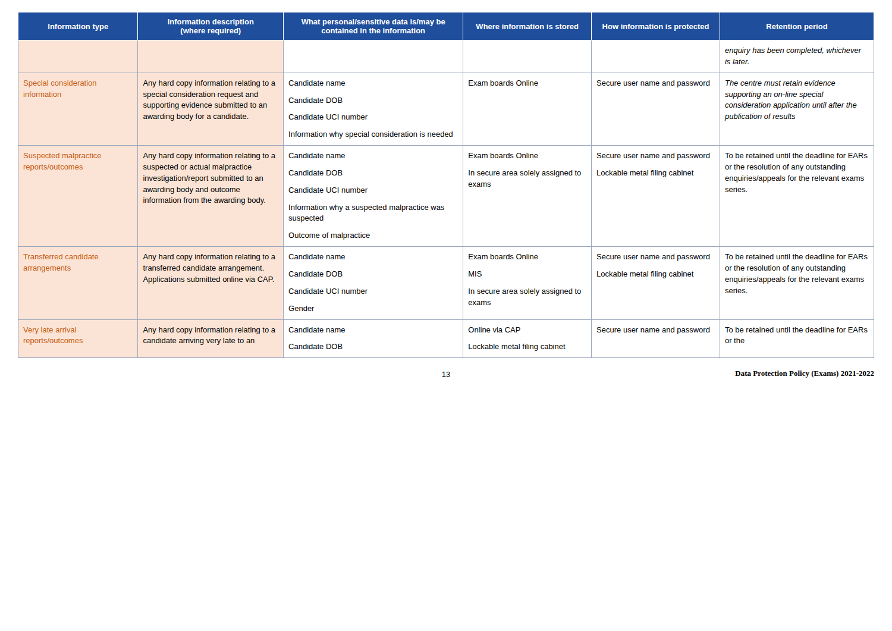| Information type | Information description (where required) | What personal/sensitive data is/may be contained in the information | Where information is stored | How information is protected | Retention period |
| --- | --- | --- | --- | --- | --- |
| | | | | | enquiry has been completed, whichever is later. |
| Special consideration information | Any hard copy information relating to a special consideration request and supporting evidence submitted to an awarding body for a candidate. | Candidate name Candidate DOB Candidate UCI number Information why special consideration is needed | Exam boards Online | Secure user name and password | The centre must retain evidence supporting an on-line special consideration application until after the publication of results |
| Suspected malpractice reports/outcomes | Any hard copy information relating to a suspected or actual malpractice investigation/report submitted to an awarding body and outcome information from the awarding body. | Candidate name Candidate DOB Candidate UCI number Information why a suspected malpractice was suspected Outcome of malpractice | Exam boards Online In secure area solely assigned to exams | Secure user name and password Lockable metal filing cabinet | To be retained until the deadline for EARs or the resolution of any outstanding enquiries/appeals for the relevant exams series. |
| Transferred candidate arrangements | Any hard copy information relating to a transferred candidate arrangement. Applications submitted online via CAP. | Candidate name Candidate DOB Candidate UCI number Gender | Exam boards Online MIS In secure area solely assigned to exams | Secure user name and password Lockable metal filing cabinet | To be retained until the deadline for EARs or the resolution of any outstanding enquiries/appeals for the relevant exams series. |
| Very late arrival reports/outcomes | Any hard copy information relating to a candidate arriving very late to an | Candidate name Candidate DOB | Online via CAP Lockable metal filing cabinet | Secure user name and password | To be retained until the deadline for EARs or the |
Data Protection Policy (Exams) 2021-2022
13